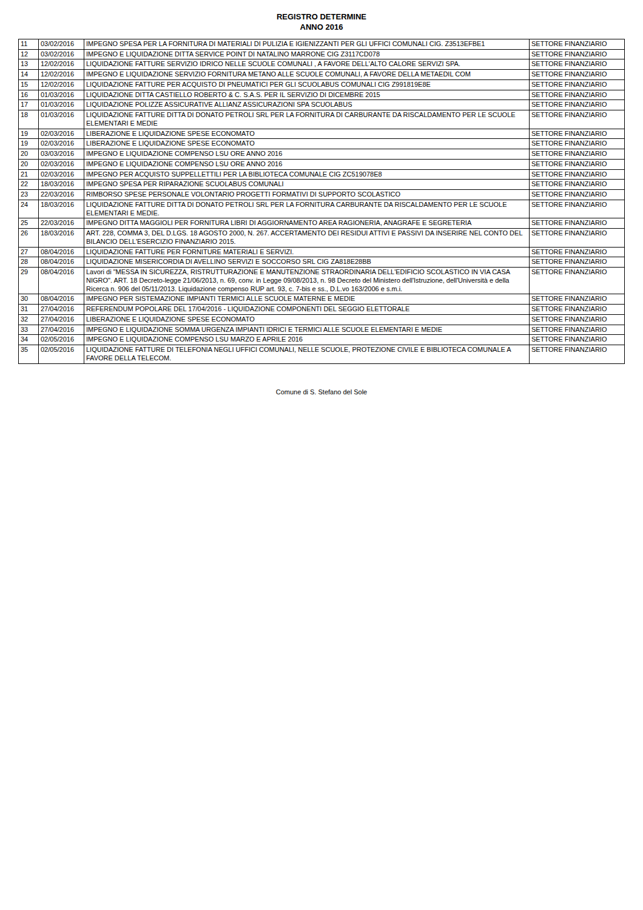REGISTRO DETERMINE
ANNO 2016
| 11 | 03/02/2016 | IMPEGNO SPESA PER LA FORNITURA DI MATERIALI DI PULIZIA E IGIENIZZANTI PER GLI UFFICI COMUNALI CIG. Z3513EFBE1 | SETTORE FINANZIARIO |
| 12 | 03/02/2016 | IMPEGNO E LIQUIDAZIONE DITTA SERVICE POINT DI NATALINO MARRONE CIG Z3117CD078 | SETTORE FINANZIARIO |
| 13 | 12/02/2016 | LIQUIDAZIONE FATTURE SERVIZIO IDRICO NELLE SCUOLE COMUNALI , A FAVORE DELL'ALTO CALORE SERVIZI SPA. | SETTORE FINANZIARIO |
| 14 | 12/02/2016 | IMPEGNO E LIQUIDAZIONE SERVIZIO FORNITURA METANO ALLE SCUOLE COMUNALI, A FAVORE DELLA METAEDIL COM | SETTORE FINANZIARIO |
| 15 | 12/02/2016 | LIQUIDAZIONE FATTURE PER ACQUISTO DI PNEUMATICI PER GLI SCUOLABUS COMUNALI CIG Z991819E8E | SETTORE FINANZIARIO |
| 16 | 01/03/2016 | LIQUIDAZIONE DITTA CASTIELLO ROBERTO & C. S.A.S. PER IL SERVIZIO DI DICEMBRE 2015 | SETTORE FINANZIARIO |
| 17 | 01/03/2016 | LIQUIDAZIONE POLIZZE ASSICURATIVE ALLIANZ ASSICURAZIONI SPA SCUOLABUS | SETTORE FINANZIARIO |
| 18 | 01/03/2016 | LIQUIDAZIONE FATTURE DITTA DI DONATO PETROLI SRL PER LA FORNITURA DI CARBURANTE DA RISCALDAMENTO PER LE SCUOLE ELEMENTARI E MEDIE | SETTORE FINANZIARIO |
| 19 | 02/03/2016 | LIBERAZIONE E LIQUIDAZIONE SPESE ECONOMATO | SETTORE FINANZIARIO |
| 19 | 02/03/2016 | LIBERAZIONE E LIQUIDAZIONE SPESE ECONOMATO | SETTORE FINANZIARIO |
| 20 | 03/03/2016 | IMPEGNO E LIQUIDAZIONE COMPENSO LSU ORE ANNO 2016 | SETTORE FINANZIARIO |
| 20 | 02/03/2016 | IMPEGNO E LIQUIDAZIONE COMPENSO LSU ORE ANNO 2016 | SETTORE FINANZIARIO |
| 21 | 02/03/2016 | IMPEGNO PER ACQUISTO SUPPELLETTILI PER LA BIBLIOTECA COMUNALE CIG ZC519078E8 | SETTORE FINANZIARIO |
| 22 | 18/03/2016 | IMPEGNO SPESA PER RIPARAZIONE SCUOLABUS COMUNALI | SETTORE FINANZIARIO |
| 23 | 22/03/2016 | RIMBORSO SPESE PERSONALE VOLONTARIO PROGETTI FORMATIVI DI SUPPORTO SCOLASTICO | SETTORE FINANZIARIO |
| 24 | 18/03/2016 | LIQUIDAZIONE FATTURE DITTA DI DONATO PETROLI SRL PER LA FORNITURA CARBURANTE DA RISCALDAMENTO PER LE SCUOLE ELEMENTARI E MEDIE. | SETTORE FINANZIARIO |
| 25 | 22/03/2016 | IMPEGNO DITTA MAGGIOLI PER FORNITURA LIBRI DI AGGIORNAMENTO AREA RAGIONERIA, ANAGRAFE E SEGRETERIA | SETTORE FINANZIARIO |
| 26 | 18/03/2016 | ART. 228, COMMA 3, DEL D.LGS. 18 AGOSTO 2000, N. 267. ACCERTAMENTO DEI RESIDUI ATTIVI E PASSIVI DA INSERIRE NEL CONTO DEL BILANCIO DELL'ESERCIZIO FINANZIARIO 2015. | SETTORE FINANZIARIO |
| 27 | 08/04/2016 | LIQUIDAZIONE FATTURE PER FORNITURE MATERIALI E SERVIZI. | SETTORE FINANZIARIO |
| 28 | 08/04/2016 | LIQUIDAZIONE MISERICORDIA DI AVELLINO SERVIZI E SOCCORSO SRL CIG ZA818E28BB | SETTORE FINANZIARIO |
| 29 | 08/04/2016 | Lavori di "MESSA IN SICUREZZA, RISTRUTTURAZIONE E MANUTENZIONE STRAORDINARIA DELL'EDIFICIO SCOLASTICO IN VIA CASA NIGRO". ART. 18 Decreto-legge 21/06/2013, n. 69, conv. in Legge 09/08/2013, n. 98 Decreto del Ministero dell'Istruzione, dell'Università e della Ricerca n. 906 del 05/11/2013. Liquidazione compenso RUP art. 93, c. 7-bis e ss., D.L.vo 163/2006 e s.m.i. | SETTORE FINANZIARIO |
| 30 | 08/04/2016 | IMPEGNO PER SISTEMAZIONE IMPIANTI TERMICI ALLE SCUOLE MATERNE E MEDIE | SETTORE FINANZIARIO |
| 31 | 27/04/2016 | REFERENDUM POPOLARE DEL 17/04/2016 - LIQUIDAZIONE COMPONENTI DEL SEGGIO ELETTORALE | SETTORE FINANZIARIO |
| 32 | 27/04/2016 | LIBERAZIONE E LIQUIDAZIONE SPESE ECONOMATO | SETTORE FINANZIARIO |
| 33 | 27/04/2016 | IMPEGNO E LIQUIDAZIONE SOMMA URGENZA IMPIANTI IDRICI E TERMICI ALLE SCUOLE ELEMENTARI E MEDIE | SETTORE FINANZIARIO |
| 34 | 02/05/2016 | IMPEGNO E LIQUIDAZIONE COMPENSO LSU MARZO E APRILE 2016 | SETTORE FINANZIARIO |
| 35 | 02/05/2016 | LIQUIDAZIONE FATTURE DI TELEFONIA NEGLI UFFICI COMUNALI, NELLE SCUOLE, PROTEZIONE CIVILE E BIBLIOTECA COMUNALE A FAVORE DELLA TELECOM. | SETTORE FINANZIARIO |
Comune di S. Stefano del Sole